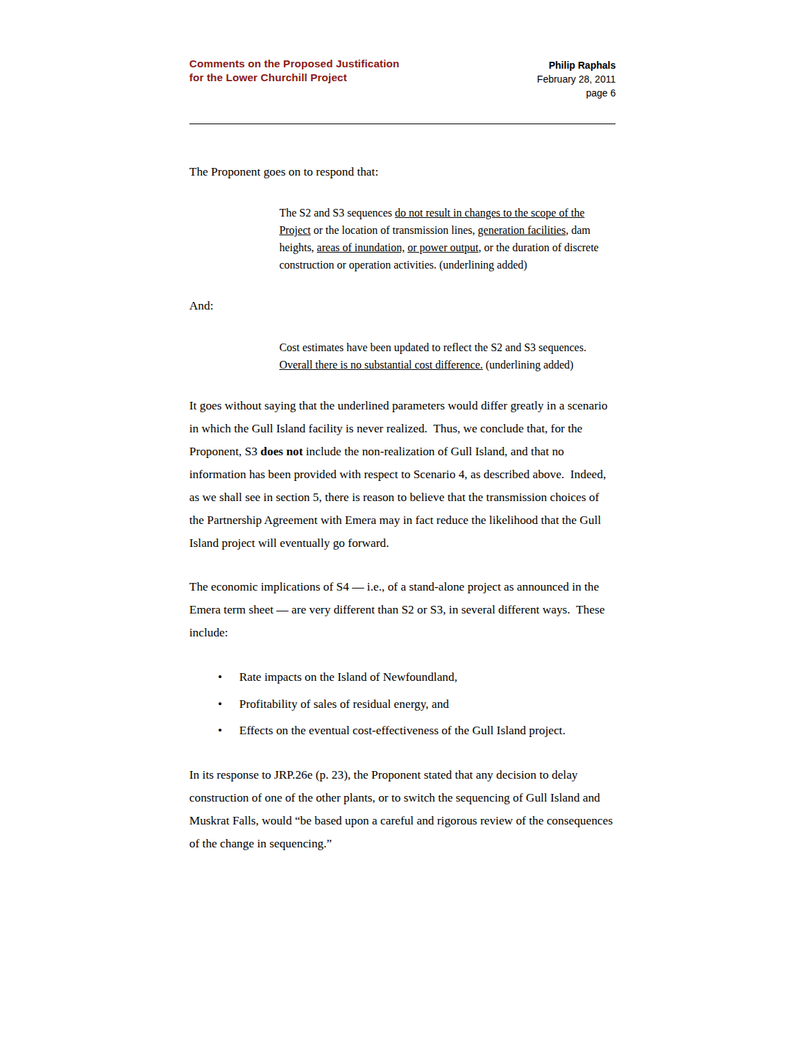Comments on the Proposed Justification
for the Lower Churchill Project
Philip Raphals
February 28, 2011
page 6
The Proponent goes on to respond that:
The S2 and S3 sequences do not result in changes to the scope of the Project or the location of transmission lines, generation facilities, dam heights, areas of inundation, or power output, or the duration of discrete construction or operation activities. (underlining added)
And:
Cost estimates have been updated to reflect the S2 and S3 sequences. Overall there is no substantial cost difference. (underlining added)
It goes without saying that the underlined parameters would differ greatly in a scenario in which the Gull Island facility is never realized. Thus, we conclude that, for the Proponent, S3 does not include the non-realization of Gull Island, and that no information has been provided with respect to Scenario 4, as described above. Indeed, as we shall see in section 5, there is reason to believe that the transmission choices of the Partnership Agreement with Emera may in fact reduce the likelihood that the Gull Island project will eventually go forward.
The economic implications of S4 — i.e., of a stand-alone project as announced in the Emera term sheet — are very different than S2 or S3, in several different ways. These include:
Rate impacts on the Island of Newfoundland,
Profitability of sales of residual energy, and
Effects on the eventual cost-effectiveness of the Gull Island project.
In its response to JRP.26e (p. 23), the Proponent stated that any decision to delay construction of one of the other plants, or to switch the sequencing of Gull Island and Muskrat Falls, would “be based upon a careful and rigorous review of the consequences of the change in sequencing.”